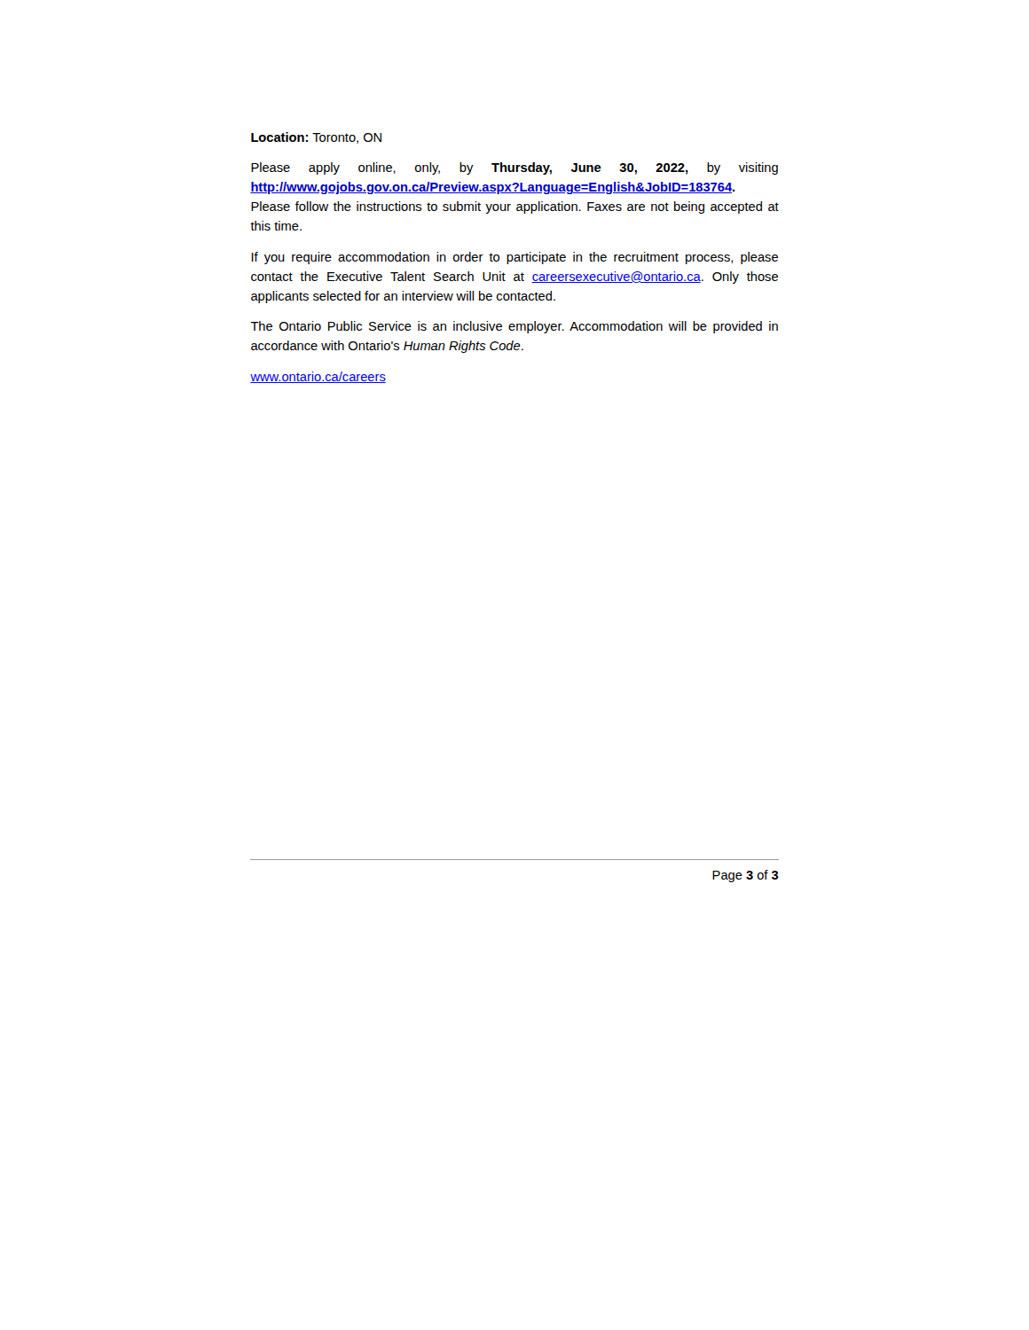Location: Toronto, ON
Please apply online, only, by Thursday, June 30, 2022, by visiting http://www.gojobs.gov.on.ca/Preview.aspx?Language=English&JobID=183764. Please follow the instructions to submit your application. Faxes are not being accepted at this time.
If you require accommodation in order to participate in the recruitment process, please contact the Executive Talent Search Unit at careersexecutive@ontario.ca. Only those applicants selected for an interview will be contacted.
The Ontario Public Service is an inclusive employer. Accommodation will be provided in accordance with Ontario's Human Rights Code.
www.ontario.ca/careers
Page 3 of 3